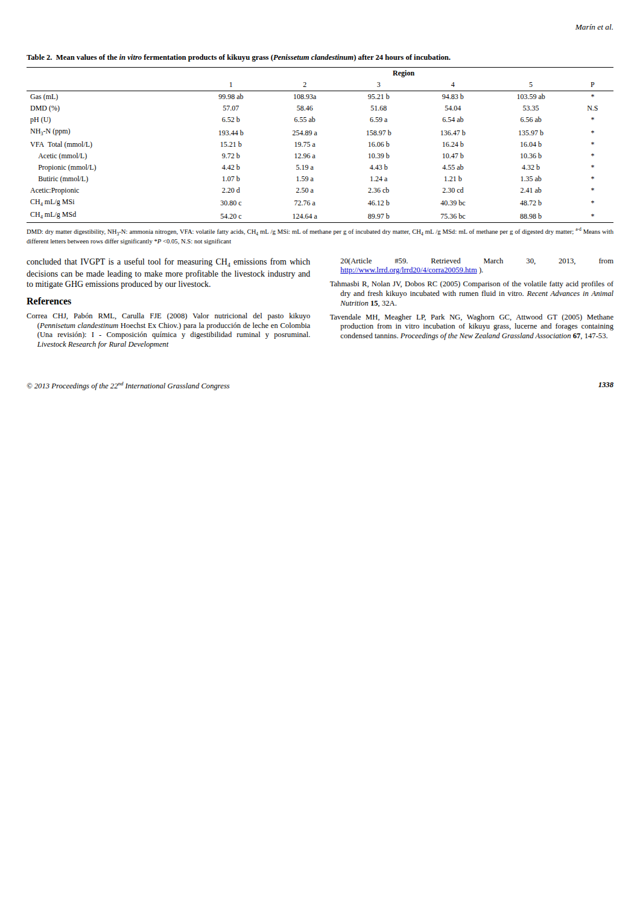Marín et al.
Table 2. Mean values of the in vitro fermentation products of kikuyu grass (Penissetum clandestinum) after 24 hours of incubation.
| | Region |
| --- | --- |
| | 1 | 2 | 3 | 4 | 5 | P |
| Gas (mL) | 99.98 ab | 108.93a | 95.21 b | 94.83 b | 103.59 ab | * |
| DMD (%) | 57.07 | 58.46 | 51.68 | 54.04 | 53.35 | N.S |
| pH (U) | 6.52 b | 6.55 ab | 6.59 a | 6.54 ab | 6.56 ab | * |
| NH 3 -N (ppm) | 193.44 b | 254.89 a | 158.97 b | 136.47 b | 135.97 b | * |
| VFA Total (mmol/L) | 15.21 b | 19.75 a | 16.06 b | 16.24 b | 16.04 b | * |
| Acetic (mmol/L) | 9.72 b | 12.96 a | 10.39 b | 10.47 b | 10.36 b | * |
| Propionic (mmol/L) | 4.42 b | 5.19 a | 4.43 b | 4.55 ab | 4.32 b | * |
| Butiric (mmol/L) | 1.07 b | 1.59 a | 1.24 a | 1.21 b | 1.35 ab | * |
| Acetic:Propionic | 2.20 d | 2.50 a | 2.36 cb | 2.30 cd | 2.41 ab | * |
| CH 4 mL/g MSi | 30.80 c | 72.76 a | 46.12 b | 40.39 bc | 48.72 b | * |
| CH 4 mL/g MSd | 54.20 c | 124.64 a | 89.97 b | 75.36 bc | 88.98 b | * |
DMD: dry matter digestibility, NH3-N: ammonia nitrogen, VFA: volatile fatty acids, CH4 mL /g MSi: mL of methane per g of incubated dry matter, CH4 mL /g MSd: mL of methane per g of digested dry matter; a-d Means with different letters between rows differ significantly *P <0.05, N.S: not significant
concluded that IVGPT is a useful tool for measuring CH4 emissions from which decisions can be made leading to make more profitable the livestock industry and to mitigate GHG emissions produced by our livestock.
References
Correa CHJ, Pabón RML, Carulla FJE (2008) Valor nutricional del pasto kikuyo (Pennisetum clandestinum Hoechst Ex Chiov.) para la producción de leche en Colombia (Una revisión): I - Composición química y digestibilidad ruminal y posruminal. Livestock Research for Rural Development
20(Article #59. Retrieved March 30, 2013, from http://www.lrrd.org/lrrd20/4/corra20059.htm ).
Tahmasbi R, Nolan JV, Dobos RC (2005) Comparison of the volatile fatty acid profiles of dry and fresh kikuyo incubated with rumen fluid in vitro. Recent Advances in Animal Nutrition 15, 32A.
Tavendale MH, Meagher LP, Park NG, Waghorn GC, Attwood GT (2005) Methane production from in vitro incubation of kikuyu grass, lucerne and forages containing condensed tannins. Proceedings of the New Zealand Grassland Association 67, 147-53.
© 2013 Proceedings of the 22nd International Grassland Congress
1338